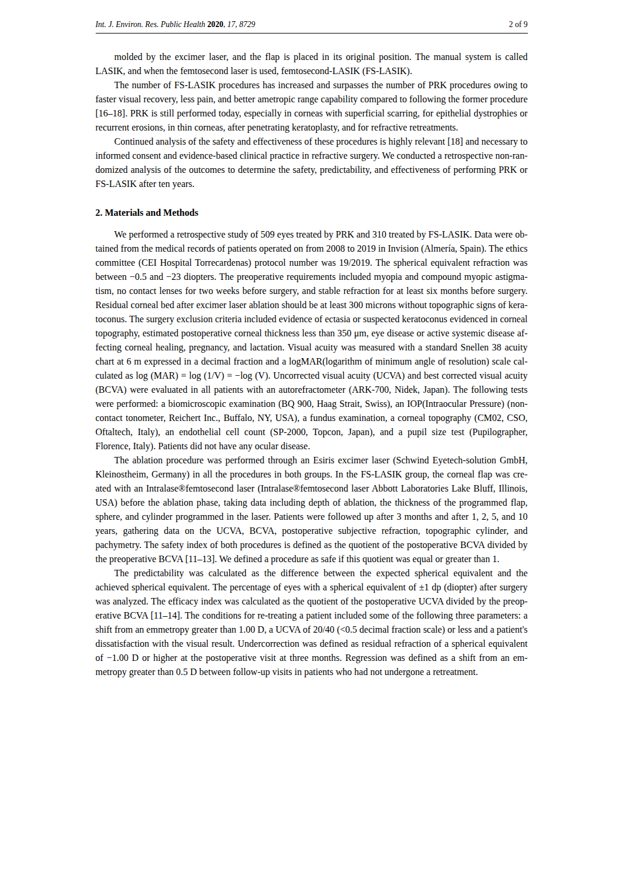Int. J. Environ. Res. Public Health 2020, 17, 8729 2 of 9
molded by the excimer laser, and the flap is placed in its original position. The manual system is called LASIK, and when the femtosecond laser is used, femtosecond-LASIK (FS-LASIK).
The number of FS-LASIK procedures has increased and surpasses the number of PRK procedures owing to faster visual recovery, less pain, and better ametropic range capability compared to following the former procedure [16–18]. PRK is still performed today, especially in corneas with superficial scarring, for epithelial dystrophies or recurrent erosions, in thin corneas, after penetrating keratoplasty, and for refractive retreatments.
Continued analysis of the safety and effectiveness of these procedures is highly relevant [18] and necessary to informed consent and evidence-based clinical practice in refractive surgery. We conducted a retrospective non-randomized analysis of the outcomes to determine the safety, predictability, and effectiveness of performing PRK or FS-LASIK after ten years.
2. Materials and Methods
We performed a retrospective study of 509 eyes treated by PRK and 310 treated by FS-LASIK. Data were obtained from the medical records of patients operated on from 2008 to 2019 in Invision (Almería, Spain). The ethics committee (CEI Hospital Torrecardenas) protocol number was 19/2019. The spherical equivalent refraction was between −0.5 and −23 diopters. The preoperative requirements included myopia and compound myopic astigmatism, no contact lenses for two weeks before surgery, and stable refraction for at least six months before surgery. Residual corneal bed after excimer laser ablation should be at least 300 microns without topographic signs of keratoconus. The surgery exclusion criteria included evidence of ectasia or suspected keratoconus evidenced in corneal topography, estimated postoperative corneal thickness less than 350 μm, eye disease or active systemic disease affecting corneal healing, pregnancy, and lactation. Visual acuity was measured with a standard Snellen 38 acuity chart at 6 m expressed in a decimal fraction and a logMAR(logarithm of minimum angle of resolution) scale calculated as log (MAR) = log (1/V) = −log (V). Uncorrected visual acuity (UCVA) and best corrected visual acuity (BCVA) were evaluated in all patients with an autorefractometer (ARK-700, Nidek, Japan). The following tests were performed: a biomicroscopic examination (BQ 900, Haag Strait, Swiss), an IOP(Intraocular Pressure) (noncontact tonometer, Reichert Inc., Buffalo, NY, USA), a fundus examination, a corneal topography (CM02, CSO, Oftaltech, Italy), an endothelial cell count (SP-2000, Topcon, Japan), and a pupil size test (Pupilographer, Florence, Italy). Patients did not have any ocular disease.
The ablation procedure was performed through an Esiris excimer laser (Schwind Eyetech-solution GmbH, Kleinostheim, Germany) in all the procedures in both groups. In the FS-LASIK group, the corneal flap was created with an Intralase®femtosecond laser (Intralase®femtosecond laser Abbott Laboratories Lake Bluff, Illinois, USA) before the ablation phase, taking data including depth of ablation, the thickness of the programmed flap, sphere, and cylinder programmed in the laser. Patients were followed up after 3 months and after 1, 2, 5, and 10 years, gathering data on the UCVA, BCVA, postoperative subjective refraction, topographic cylinder, and pachymetry. The safety index of both procedures is defined as the quotient of the postoperative BCVA divided by the preoperative BCVA [11–13]. We defined a procedure as safe if this quotient was equal or greater than 1.
The predictability was calculated as the difference between the expected spherical equivalent and the achieved spherical equivalent. The percentage of eyes with a spherical equivalent of ±1 dp (diopter) after surgery was analyzed. The efficacy index was calculated as the quotient of the postoperative UCVA divided by the preoperative BCVA [11–14]. The conditions for re-treating a patient included some of the following three parameters: a shift from an emmetropy greater than 1.00 D, a UCVA of 20/40 (<0.5 decimal fraction scale) or less and a patient's dissatisfaction with the visual result. Undercorrection was defined as residual refraction of a spherical equivalent of −1.00 D or higher at the postoperative visit at three months. Regression was defined as a shift from an emmetropy greater than 0.5 D between follow-up visits in patients who had not undergone a retreatment.